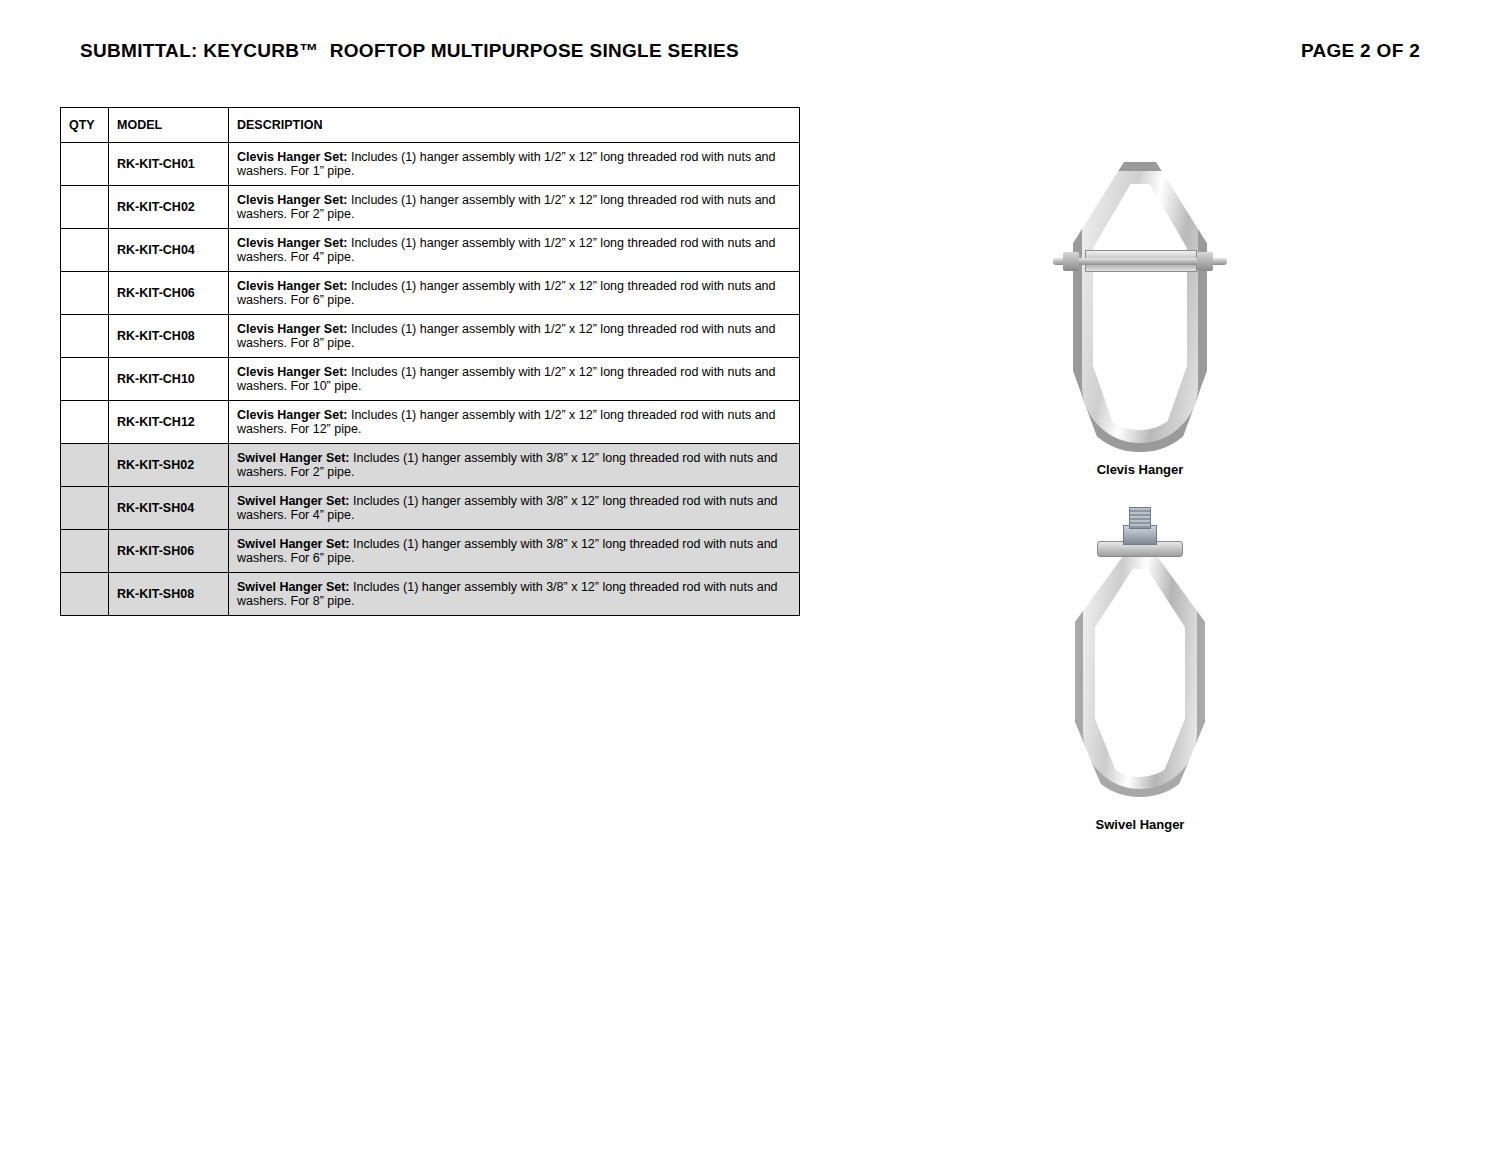SUBMITTAL: KEYCURB™ ROOFTOP MULTIPURPOSE SINGLE SERIES
PAGE 2 OF 2
| QTY | MODEL | DESCRIPTION |
| --- | --- | --- |
| | RK-KIT-CH01 | Clevis Hanger Set: Includes (1) hanger assembly with 1/2” x 12” long threaded rod with nuts and washers. For 1” pipe. |
| | RK-KIT-CH02 | Clevis Hanger Set: Includes (1) hanger assembly with 1/2” x 12” long threaded rod with nuts and washers. For 2” pipe. |
| | RK-KIT-CH04 | Clevis Hanger Set: Includes (1) hanger assembly with 1/2” x 12” long threaded rod with nuts and washers. For 4” pipe. |
| | RK-KIT-CH06 | Clevis Hanger Set: Includes (1) hanger assembly with 1/2” x 12” long threaded rod with nuts and washers. For 6” pipe. |
| | RK-KIT-CH08 | Clevis Hanger Set: Includes (1) hanger assembly with 1/2” x 12” long threaded rod with nuts and washers. For 8” pipe. |
| | RK-KIT-CH10 | Clevis Hanger Set: Includes (1) hanger assembly with 1/2” x 12” long threaded rod with nuts and washers. For 10” pipe. |
| | RK-KIT-CH12 | Clevis Hanger Set: Includes (1) hanger assembly with 1/2” x 12” long threaded rod with nuts and washers. For 12” pipe. |
| | RK-KIT-SH02 | Swivel Hanger Set: Includes (1) hanger assembly with 3/8” x 12” long threaded rod with nuts and washers. For 2” pipe. |
| | RK-KIT-SH04 | Swivel Hanger Set: Includes (1) hanger assembly with 3/8” x 12” long threaded rod with nuts and washers. For 4” pipe. |
| | RK-KIT-SH06 | Swivel Hanger Set: Includes (1) hanger assembly with 3/8” x 12” long threaded rod with nuts and washers. For 6” pipe. |
| | RK-KIT-SH08 | Swivel Hanger Set: Includes (1) hanger assembly with 3/8” x 12” long threaded rod with nuts and washers. For 8” pipe. |
Clevis Hanger
Swivel Hanger